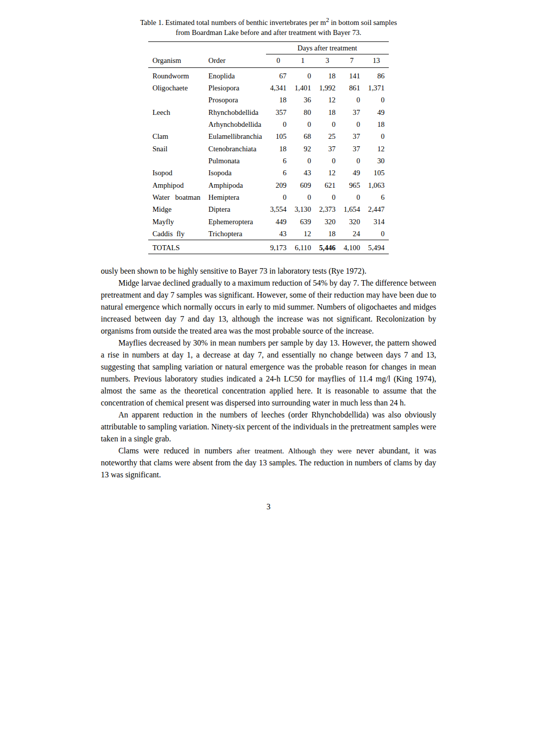Table 1. Estimated total numbers of benthic invertebrates per m2 in bottom soil samples from Boardman Lake before and after treatment with Bayer 73.
| | | Days after treatment |
| --- | --- | --- |
| Organism | Order | 0 | 1 | 3 | 7 | 13 |
| Roundworm | Enoplida | 67 | 0 | 18 | 141 | 86 |
| Oligochaete | Plesiopora | 4,341 | 1,401 | 1,992 | 861 | 1,371 |
| | Prosopora | 18 | 36 | 12 | 0 | 0 |
| Leech | Rhynchobdellida | 357 | 80 | 18 | 37 | 49 |
| | Arhynchobdellida | 0 | 0 | 0 | 0 | 18 |
| Clam | Eulamellibranchia | 105 | 68 | 25 | 37 | 0 |
| Snail | Ctenobranchiata | 18 | 92 | 37 | 37 | 12 |
| | Pulmonata | 6 | 0 | 0 | 0 | 30 |
| Isopod | Isopoda | 6 | 43 | 12 | 49 | 105 |
| Amphipod | Amphipoda | 209 | 609 | 621 | 965 | 1,063 |
| Water boatman | Hemiptera | 0 | 0 | 0 | 0 | 6 |
| Midge | Diptera | 3,554 | 3,130 | 2,373 | 1,654 | 2,447 |
| Mayfly | Ephemeroptera | 449 | 639 | 320 | 320 | 314 |
| Caddis fly | Trichoptera | 43 | 12 | 18 | 24 | 0 |
| TOTALS | | 9,173 | 6,110 | 5,446 | 4,100 | 5,494 |
ously been shown to be highly sensitive to Bayer 73 in laboratory tests (Rye 1972).
Midge larvae declined gradually to a maximum reduction of 54% by day 7. The difference between pretreatment and day 7 samples was significant. However, some of their reduction may have been due to natural emergence which normally occurs in early to mid summer. Numbers of oligochaetes and midges increased between day 7 and day 13, although the increase was not significant. Recolonization by organisms from outside the treated area was the most probable source of the increase.
Mayflies decreased by 30% in mean numbers per sample by day 13. However, the pattern showed a rise in numbers at day 1, a decrease at day 7, and essentially no change between days 7 and 13, suggesting that sampling variation or natural emergence was the probable reason for changes in mean numbers. Previous laboratory studies indicated a 24-h LC50 for mayflies of 11.4 mg/l (King 1974), almost the same as the theoretical concentration applied here. It is reasonable to assume that the concentration of chemical present was dispersed into surrounding water in much less than 24 h.
An apparent reduction in the numbers of leeches (order Rhynchobdellida) was also obviously attributable to sampling variation. Ninety-six percent of the individuals in the pretreatment samples were taken in a single grab.
Clams were reduced in numbers after treatment. Although they were never abundant, it was noteworthy that clams were absent from the day 13 samples. The reduction in numbers of clams by day 13 was significant.
3